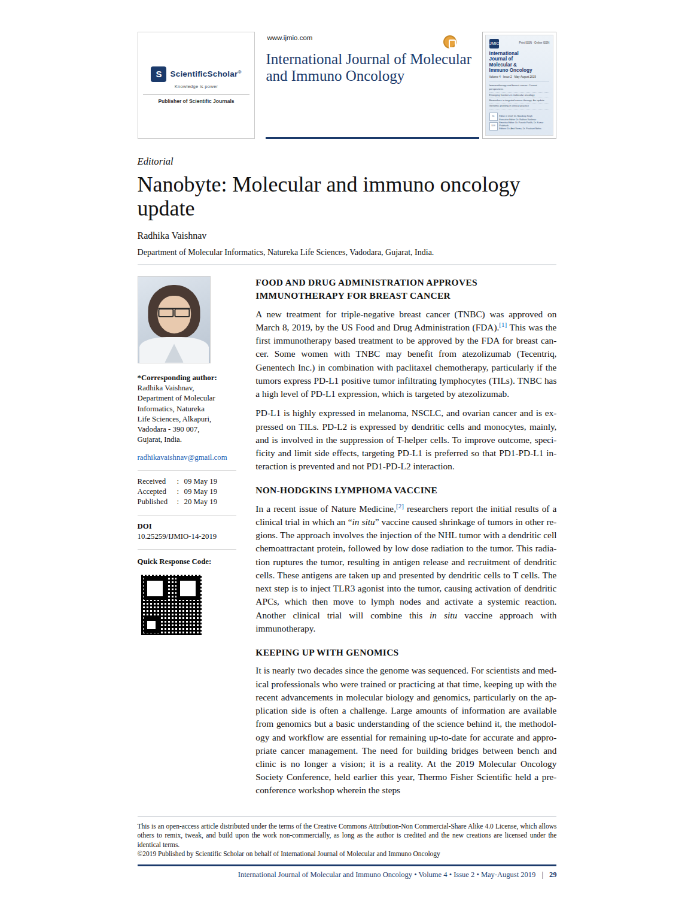S
ScientificScholar®
Knowledge is power
Publisher of Scientific Journals
www.ijmio.com
International Journal of Molecular
and Immuno Oncology
IJMIO
Print ISSN · Online ISSN
International
Journal of
Molecular &
Immuno Oncology
Volume 4 · Issue 2 · May-August 2019
Immunotherapy and breast cancer: Current perspectives
Emerging frontiers in molecular oncology
Biomarkers in targeted cancer therapy: An update
Genomic profiling in clinical practice
IC
DOI
Editor in Chief: Dr. Mandeep Singh
Executive Editor: Dr. Rakhee Vaishnav
Emeritus Editor: Dr. Purvish Parikh, Dr. Kumar Prabhash
Editors: Dr. Amit Verma, Dr. Prashant Mehta
Editorial
Nanobyte: Molecular and immuno oncology update
Radhika Vaishnav
Department of Molecular Informatics, Natureka Life Sciences, Vadodara, Gujarat, India.
*Corresponding author:
Radhika Vaishnav,
Department of Molecular
Informatics, Natureka
Life Sciences, Alkapuri,
Vadodara - 390 007,
Gujarat, India.
radhikavaishnav@gmail.com
Received: 09 May 19
Accepted: 09 May 19
Published: 20 May 19
DOI
10.25259/IJMIO-14-2019
Quick Response Code:
Food and Drug Administration approves immunotherapy for breast cancer
A new treatment for triple-negative breast cancer (TNBC) was approved on March 8, 2019, by the US Food and Drug Administration (FDA).[1] This was the first immunotherapy based treatment to be approved by the FDA for breast cancer. Some women with TNBC may benefit from atezolizumab (Tecentriq, Genentech Inc.) in combination with paclitaxel chemotherapy, particularly if the tumors express PD-L1 positive tumor infiltrating lymphocytes (TILs). TNBC has a high level of PD-L1 expression, which is targeted by atezolizumab.
PD-L1 is highly expressed in melanoma, NSCLC, and ovarian cancer and is expressed on TILs. PD-L2 is expressed by dendritic cells and monocytes, mainly, and is involved in the suppression of T-helper cells. To improve outcome, specificity and limit side effects, targeting PD-L1 is preferred so that PD1-PD-L1 interaction is prevented and not PD1-PD-L2 interaction.
Non-Hodgkins lymphoma vaccine
In a recent issue of Nature Medicine,[2] researchers report the initial results of a clinical trial in which an “in situ” vaccine caused shrinkage of tumors in other regions. The approach involves the injection of the NHL tumor with a dendritic cell chemoattractant protein, followed by low dose radiation to the tumor. This radiation ruptures the tumor, resulting in antigen release and recruitment of dendritic cells. These antigens are taken up and presented by dendritic cells to T cells. The next step is to inject TLR3 agonist into the tumor, causing activation of dendritic APCs, which then move to lymph nodes and activate a systemic reaction. Another clinical trial will combine this in situ vaccine approach with immunotherapy.
Keeping up with genomics
It is nearly two decades since the genome was sequenced. For scientists and medical professionals who were trained or practicing at that time, keeping up with the recent advancements in molecular biology and genomics, particularly on the application side is often a challenge. Large amounts of information are available from genomics but a basic understanding of the science behind it, the methodology and workflow are essential for remaining up-to-date for accurate and appropriate cancer management. The need for building bridges between bench and clinic is no longer a vision; it is a reality. At the 2019 Molecular Oncology Society Conference, held earlier this year, Thermo Fisher Scientific held a pre-conference workshop wherein the steps
This is an open-access article distributed under the terms of the Creative Commons Attribution-Non Commercial-Share Alike 4.0 License, which allows others to remix, tweak, and build upon the work non-commercially, as long as the author is credited and the new creations are licensed under the identical terms.
©2019 Published by Scientific Scholar on behalf of International Journal of Molecular and Immuno Oncology
International Journal of Molecular and Immuno Oncology • Volume 4 • Issue 2 • May-August 2019 | 29